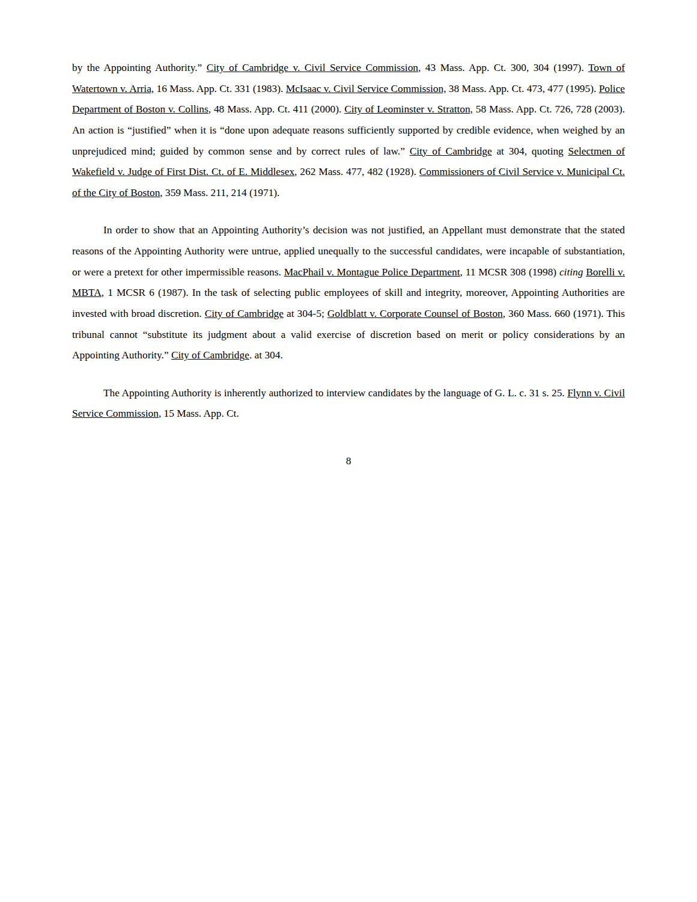by the Appointing Authority.” City of Cambridge v. Civil Service Commission, 43 Mass. App. Ct. 300, 304 (1997). Town of Watertown v. Arria, 16 Mass. App. Ct. 331 (1983). McIsaac v. Civil Service Commission, 38 Mass. App. Ct. 473, 477 (1995). Police Department of Boston v. Collins, 48 Mass. App. Ct. 411 (2000). City of Leominster v. Stratton, 58 Mass. App. Ct. 726, 728 (2003). An action is “justified” when it is “done upon adequate reasons sufficiently supported by credible evidence, when weighed by an unprejudiced mind; guided by common sense and by correct rules of law.” City of Cambridge at 304, quoting Selectmen of Wakefield v. Judge of First Dist. Ct. of E. Middlesex, 262 Mass. 477, 482 (1928). Commissioners of Civil Service v. Municipal Ct. of the City of Boston, 359 Mass. 211, 214 (1971).
In order to show that an Appointing Authority’s decision was not justified, an Appellant must demonstrate that the stated reasons of the Appointing Authority were untrue, applied unequally to the successful candidates, were incapable of substantiation, or were a pretext for other impermissible reasons. MacPhail v. Montague Police Department, 11 MCSR 308 (1998) citing Borelli v. MBTA, 1 MCSR 6 (1987). In the task of selecting public employees of skill and integrity, moreover, Appointing Authorities are invested with broad discretion. City of Cambridge at 304-5; Goldblatt v. Corporate Counsel of Boston, 360 Mass. 660 (1971). This tribunal cannot “substitute its judgment about a valid exercise of discretion based on merit or policy considerations by an Appointing Authority.” City of Cambridge. at 304.
The Appointing Authority is inherently authorized to interview candidates by the language of G. L. c. 31 s. 25. Flynn v. Civil Service Commission, 15 Mass. App. Ct.
8